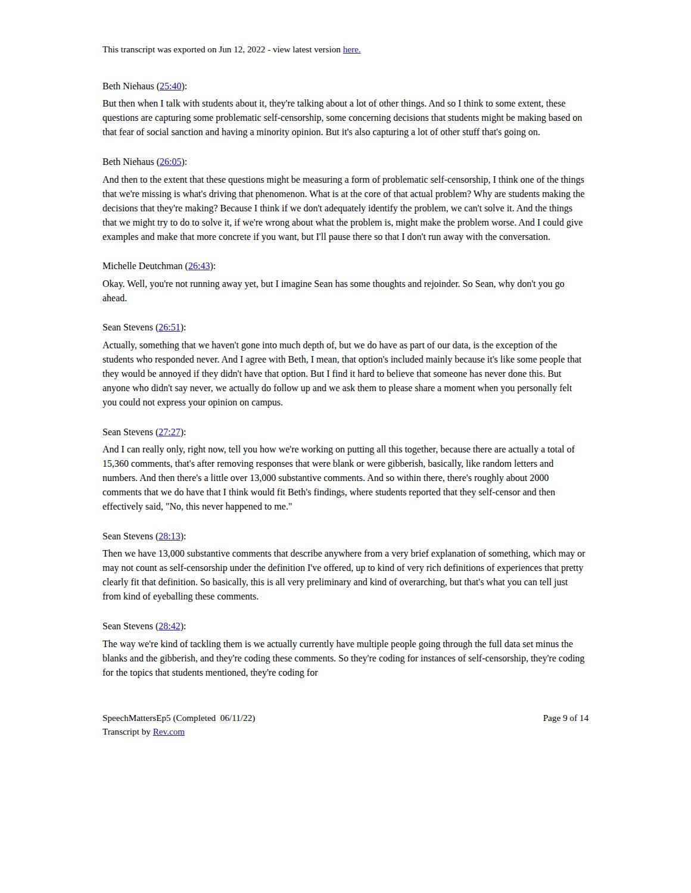This transcript was exported on Jun 12, 2022 - view latest version here.
Beth Niehaus (25:40):
But then when I talk with students about it, they're talking about a lot of other things. And so I think to some extent, these questions are capturing some problematic self-censorship, some concerning decisions that students might be making based on that fear of social sanction and having a minority opinion. But it's also capturing a lot of other stuff that's going on.
Beth Niehaus (26:05):
And then to the extent that these questions might be measuring a form of problematic self-censorship, I think one of the things that we're missing is what's driving that phenomenon. What is at the core of that actual problem? Why are students making the decisions that they're making? Because I think if we don't adequately identify the problem, we can't solve it. And the things that we might try to do to solve it, if we're wrong about what the problem is, might make the problem worse. And I could give examples and make that more concrete if you want, but I'll pause there so that I don't run away with the conversation.
Michelle Deutchman (26:43):
Okay. Well, you're not running away yet, but I imagine Sean has some thoughts and rejoinder. So Sean, why don't you go ahead.
Sean Stevens (26:51):
Actually, something that we haven't gone into much depth of, but we do have as part of our data, is the exception of the students who responded never. And I agree with Beth, I mean, that option's included mainly because it's like some people that they would be annoyed if they didn't have that option. But I find it hard to believe that someone has never done this. But anyone who didn't say never, we actually do follow up and we ask them to please share a moment when you personally felt you could not express your opinion on campus.
Sean Stevens (27:27):
And I can really only, right now, tell you how we're working on putting all this together, because there are actually a total of 15,360 comments, that's after removing responses that were blank or were gibberish, basically, like random letters and numbers. And then there's a little over 13,000 substantive comments. And so within there, there's roughly about 2000 comments that we do have that I think would fit Beth's findings, where students reported that they self-censor and then effectively said, "No, this never happened to me."
Sean Stevens (28:13):
Then we have 13,000 substantive comments that describe anywhere from a very brief explanation of something, which may or may not count as self-censorship under the definition I've offered, up to kind of very rich definitions of experiences that pretty clearly fit that definition. So basically, this is all very preliminary and kind of overarching, but that's what you can tell just from kind of eyeballing these comments.
Sean Stevens (28:42):
The way we're kind of tackling them is we actually currently have multiple people going through the full data set minus the blanks and the gibberish, and they're coding these comments. So they're coding for instances of self-censorship, they're coding for the topics that students mentioned, they're coding for
SpeechMattersEp5 (Completed 06/11/22)
Transcript by Rev.com
Page 9 of 14